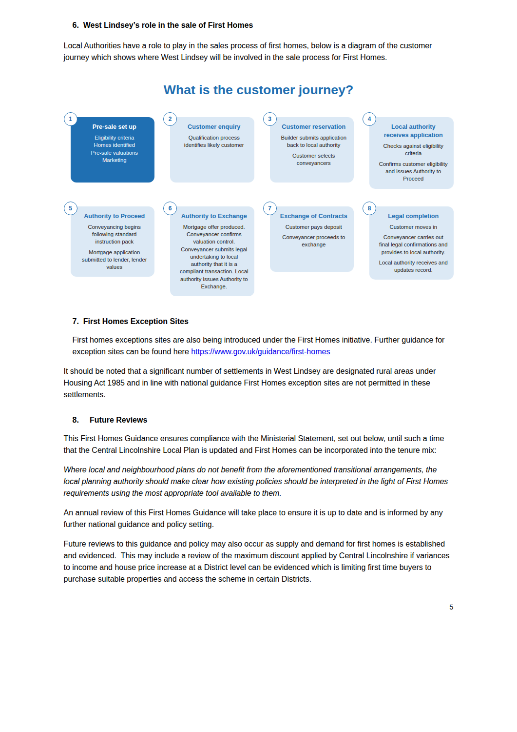6. West Lindsey’s role in the sale of First Homes
Local Authorities have a role to play in the sales process of first homes, below is a diagram of the customer journey which shows where West Lindsey will be involved in the sale process for First Homes.
What is the customer journey?
1
Pre-sale set up Eligibility criteria Homes identified Pre-sale valuations Marketing
2
Customer enquiry Qualification process identifies likely customer
3
Customer reservation Builder submits application back to local authority Customer selects conveyancers
4
Local authority receives application Checks against eligibility criteria Confirms customer eligibility and issues Authority to Proceed
5
Authority to Proceed Conveyancing begins following standard instruction pack Mortgage application submitted to lender, lender values
6
Authority to Exchange Mortgage offer produced. Conveyancer confirms valuation control. Conveyancer submits legal undertaking to local authority that it is a compliant transaction. Local authority issues Authority to Exchange.
7
Exchange of Contracts Customer pays deposit Conveyancer proceeds to exchange
8
Legal completion Customer moves in Conveyancer carries out final legal confirmations and provides to local authority. Local authority receives and updates record.
7. First Homes Exception Sites
First homes exceptions sites are also being introduced under the First Homes initiative. Further guidance for exception sites can be found here https://www.gov.uk/guidance/first-homes
It should be noted that a significant number of settlements in West Lindsey are designated rural areas under Housing Act 1985 and in line with national guidance First Homes exception sites are not permitted in these settlements.
8. Future Reviews
This First Homes Guidance ensures compliance with the Ministerial Statement, set out below, until such a time that the Central Lincolnshire Local Plan is updated and First Homes can be incorporated into the tenure mix:
Where local and neighbourhood plans do not benefit from the aforementioned transitional arrangements, the local planning authority should make clear how existing policies should be interpreted in the light of First Homes requirements using the most appropriate tool available to them.
An annual review of this First Homes Guidance will take place to ensure it is up to date and is informed by any further national guidance and policy setting.
Future reviews to this guidance and policy may also occur as supply and demand for first homes is established and evidenced. This may include a review of the maximum discount applied by Central Lincolnshire if variances to income and house price increase at a District level can be evidenced which is limiting first time buyers to purchase suitable properties and access the scheme in certain Districts.
5